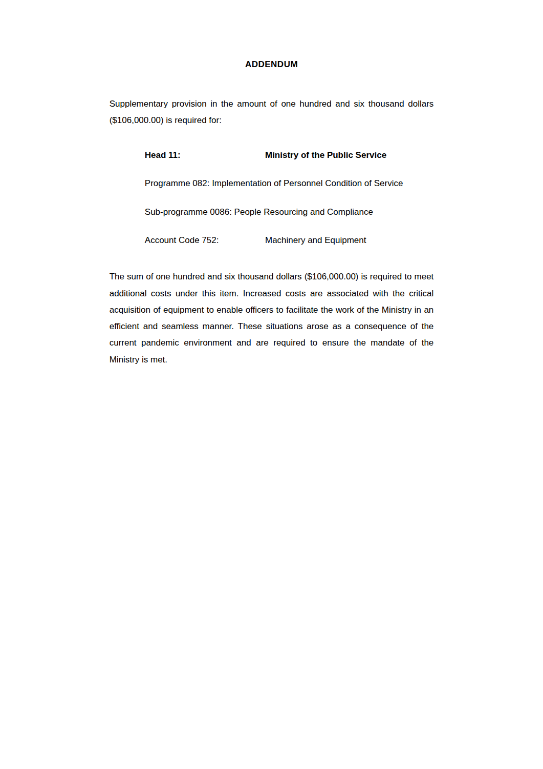ADDENDUM
Supplementary provision in the amount of one hundred and six thousand dollars ($106,000.00) is required for:
Head 11: Ministry of the Public Service
Programme 082: Implementation of Personnel Condition of Service
Sub-programme 0086: People Resourcing and Compliance
Account Code 752: Machinery and Equipment
The sum of one hundred and six thousand dollars ($106,000.00) is required to meet additional costs under this item. Increased costs are associated with the critical acquisition of equipment to enable officers to facilitate the work of the Ministry in an efficient and seamless manner. These situations arose as a consequence of the current pandemic environment and are required to ensure the mandate of the Ministry is met.